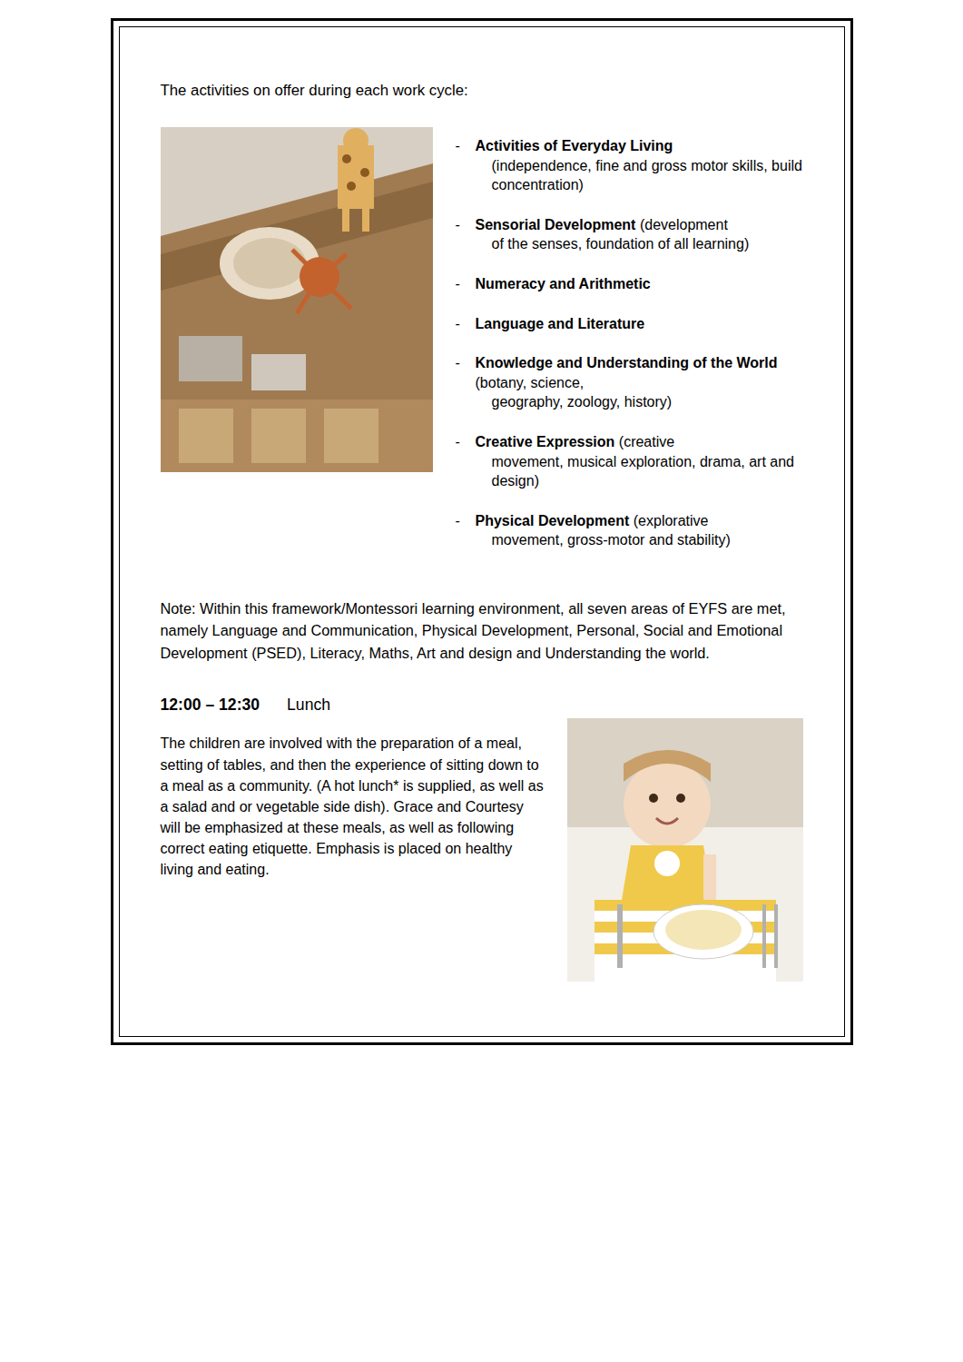The activities on offer during each work cycle:
Activities of Everyday Living (independence, fine and gross motor skills, build concentration)
Sensorial Development (development of the senses, foundation of all learning)
Numeracy and Arithmetic
Language and Literature
Knowledge and Understanding of the World (botany, science, geography, zoology, history)
Creative Expression (creative movement, musical exploration, drama, art and design)
Physical Development (explorative movement, gross-motor and stability)
Note: Within this framework/Montessori learning environment, all seven areas of EYFS are met, namely Language and Communication, Physical Development, Personal, Social and Emotional Development (PSED), Literacy, Maths, Art and design and Understanding the world.
12:00 – 12:30 Lunch
The children are involved with the preparation of a meal, setting of tables, and then the experience of sitting down to a meal as a community. (A hot lunch* is supplied, as well as a salad and or vegetable side dish). Grace and Courtesy will be emphasized at these meals, as well as following correct eating etiquette. Emphasis is placed on healthy living and eating.